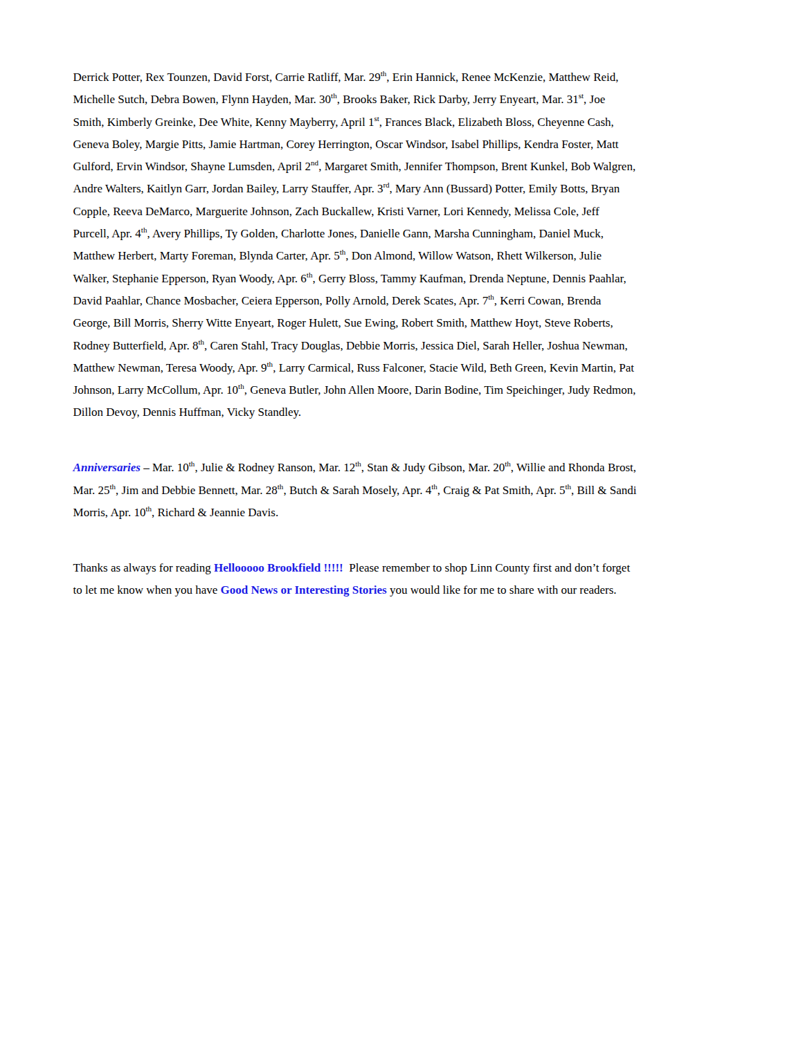Derrick Potter, Rex Tounzen, David Forst, Carrie Ratliff, Mar. 29th, Erin Hannick, Renee McKenzie, Matthew Reid, Michelle Sutch, Debra Bowen, Flynn Hayden, Mar. 30th, Brooks Baker, Rick Darby, Jerry Enyeart, Mar. 31st, Joe Smith, Kimberly Greinke, Dee White, Kenny Mayberry, April 1st, Frances Black, Elizabeth Bloss, Cheyenne Cash, Geneva Boley, Margie Pitts, Jamie Hartman, Corey Herrington, Oscar Windsor, Isabel Phillips, Kendra Foster, Matt Gulford, Ervin Windsor, Shayne Lumsden, April 2nd, Margaret Smith, Jennifer Thompson, Brent Kunkel, Bob Walgren, Andre Walters, Kaitlyn Garr, Jordan Bailey, Larry Stauffer, Apr. 3rd, Mary Ann (Bussard) Potter, Emily Botts, Bryan Copple, Reeva DeMarco, Marguerite Johnson, Zach Buckallew, Kristi Varner, Lori Kennedy, Melissa Cole, Jeff Purcell, Apr. 4th, Avery Phillips, Ty Golden, Charlotte Jones, Danielle Gann, Marsha Cunningham, Daniel Muck, Matthew Herbert, Marty Foreman, Blynda Carter, Apr. 5th, Don Almond, Willow Watson, Rhett Wilkerson, Julie Walker, Stephanie Epperson, Ryan Woody, Apr. 6th, Gerry Bloss, Tammy Kaufman, Drenda Neptune, Dennis Paahlar, David Paahlar, Chance Mosbacher, Ceiera Epperson, Polly Arnold, Derek Scates, Apr. 7th, Kerri Cowan, Brenda George, Bill Morris, Sherry Witte Enyeart, Roger Hulett, Sue Ewing, Robert Smith, Matthew Hoyt, Steve Roberts, Rodney Butterfield, Apr. 8th, Caren Stahl, Tracy Douglas, Debbie Morris, Jessica Diel, Sarah Heller, Joshua Newman, Matthew Newman, Teresa Woody, Apr. 9th, Larry Carmical, Russ Falconer, Stacie Wild, Beth Green, Kevin Martin, Pat Johnson, Larry McCollum, Apr. 10th, Geneva Butler, John Allen Moore, Darin Bodine, Tim Speichinger, Judy Redmon, Dillon Devoy, Dennis Huffman, Vicky Standley.
Anniversaries – Mar. 10th, Julie & Rodney Ranson, Mar. 12th, Stan & Judy Gibson, Mar. 20th, Willie and Rhonda Brost, Mar. 25th, Jim and Debbie Bennett, Mar. 28th, Butch & Sarah Mosely, Apr. 4th, Craig & Pat Smith, Apr. 5th, Bill & Sandi Morris, Apr. 10th, Richard & Jeannie Davis.
Thanks as always for reading Hellooooo Brookfield !!!!! Please remember to shop Linn County first and don’t forget to let me know when you have Good News or Interesting Stories you would like for me to share with our readers.